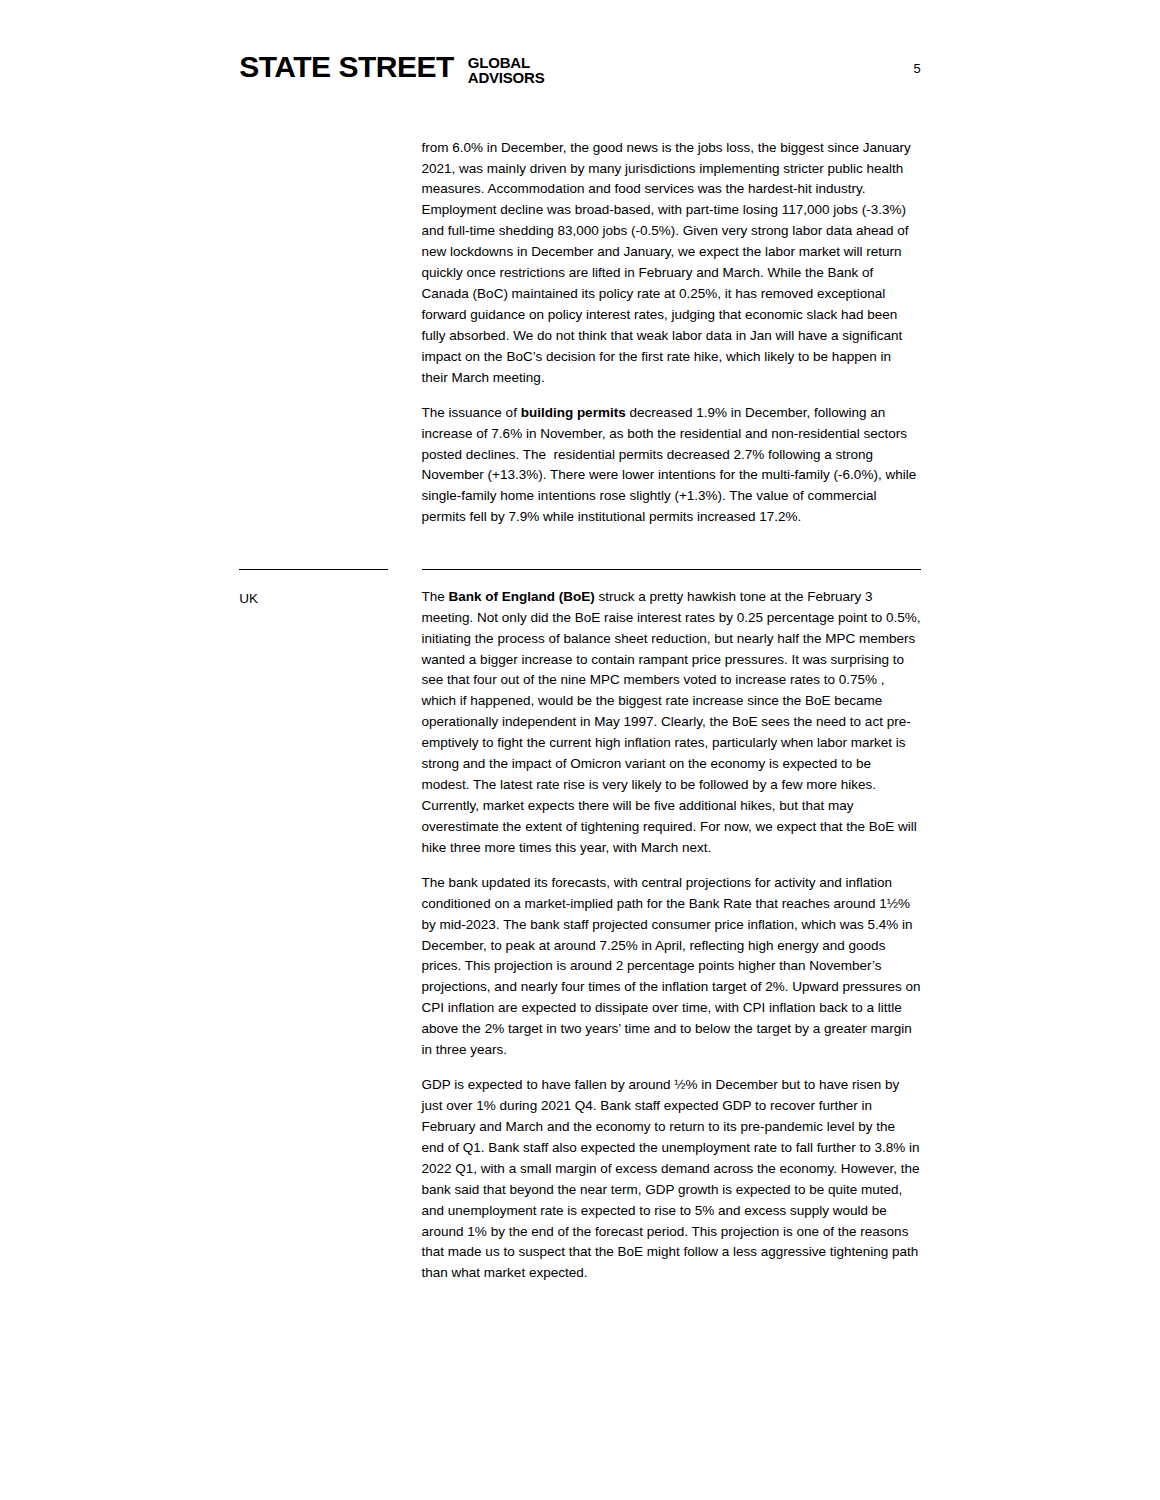STATE STREET
GLOBAL
ADVISORS
5
from 6.0% in December, the good news is the jobs loss, the biggest since January 2021, was mainly driven by many jurisdictions implementing stricter public health measures. Accommodation and food services was the hardest-hit industry. Employment decline was broad-based, with part-time losing 117,000 jobs (-3.3%) and full-time shedding 83,000 jobs (-0.5%). Given very strong labor data ahead of new lockdowns in December and January, we expect the labor market will return quickly once restrictions are lifted in February and March. While the Bank of Canada (BoC) maintained its policy rate at 0.25%, it has removed exceptional forward guidance on policy interest rates, judging that economic slack had been fully absorbed. We do not think that weak labor data in Jan will have a significant impact on the BoC’s decision for the first rate hike, which likely to be happen in their March meeting.
The issuance of building permits decreased 1.9% in December, following an increase of 7.6% in November, as both the residential and non-residential sectors posted declines. The residential permits decreased 2.7% following a strong November (+13.3%). There were lower intentions for the multi-family (-6.0%), while single-family home intentions rose slightly (+1.3%). The value of commercial permits fell by 7.9% while institutional permits increased 17.2%.
UK
The Bank of England (BoE) struck a pretty hawkish tone at the February 3 meeting. Not only did the BoE raise interest rates by 0.25 percentage point to 0.5%, initiating the process of balance sheet reduction, but nearly half the MPC members wanted a bigger increase to contain rampant price pressures. It was surprising to see that four out of the nine MPC members voted to increase rates to 0.75% , which if happened, would be the biggest rate increase since the BoE became operationally independent in May 1997. Clearly, the BoE sees the need to act pre-emptively to fight the current high inflation rates, particularly when labor market is strong and the impact of Omicron variant on the economy is expected to be modest. The latest rate rise is very likely to be followed by a few more hikes. Currently, market expects there will be five additional hikes, but that may overestimate the extent of tightening required. For now, we expect that the BoE will hike three more times this year, with March next.
The bank updated its forecasts, with central projections for activity and inflation conditioned on a market-implied path for the Bank Rate that reaches around 1½% by mid-2023. The bank staff projected consumer price inflation, which was 5.4% in December, to peak at around 7.25% in April, reflecting high energy and goods prices. This projection is around 2 percentage points higher than November’s projections, and nearly four times of the inflation target of 2%. Upward pressures on CPI inflation are expected to dissipate over time, with CPI inflation back to a little above the 2% target in two years’ time and to below the target by a greater margin in three years.
GDP is expected to have fallen by around ½% in December but to have risen by just over 1% during 2021 Q4. Bank staff expected GDP to recover further in February and March and the economy to return to its pre-pandemic level by the end of Q1. Bank staff also expected the unemployment rate to fall further to 3.8% in 2022 Q1, with a small margin of excess demand across the economy. However, the bank said that beyond the near term, GDP growth is expected to be quite muted, and unemployment rate is expected to rise to 5% and excess supply would be around 1% by the end of the forecast period. This projection is one of the reasons that made us to suspect that the BoE might follow a less aggressive tightening path than what market expected.